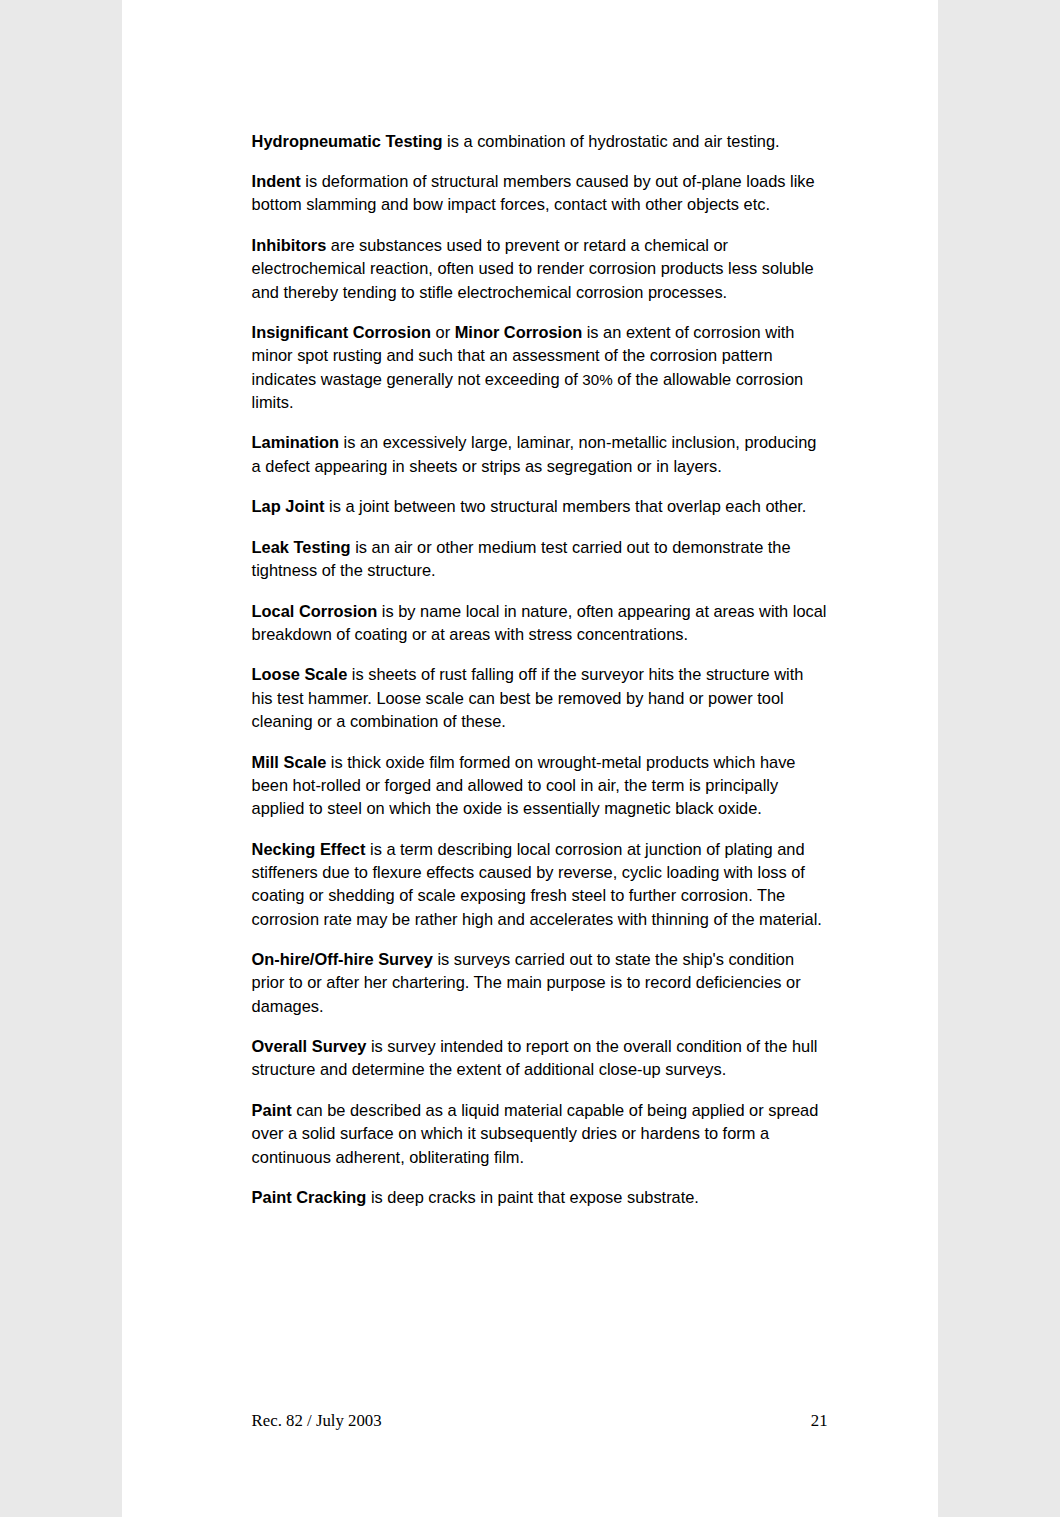Hydropneumatic Testing
Hydropneumatic Testing is a combination of hydrostatic and air testing.
Indent
Indent is deformation of structural members caused by out of-plane loads like bottom slamming and bow impact forces, contact with other objects etc.
Inhibitors
Inhibitors are substances used to prevent or retard a chemical or electrochemical reaction, often used to render corrosion products less soluble and thereby tending to stifle electrochemical corrosion processes.
Insignificant Corrosion or Minor Corrosion
Insignificant Corrosion or Minor Corrosion is an extent of corrosion with minor spot rusting and such that an assessment of the corrosion pattern indicates wastage generally not exceeding of 30% of the allowable corrosion limits.
Lamination
Lamination is an excessively large, laminar, non-metallic inclusion, producing a defect appearing in sheets or strips as segregation or in layers.
Lap Joint
Lap Joint is a joint between two structural members that overlap each other.
Leak Testing
Leak Testing is an air or other medium test carried out to demonstrate the tightness of the structure.
Local Corrosion
Local Corrosion is by name local in nature, often appearing at areas with local breakdown of coating or at areas with stress concentrations.
Loose Scale
Loose Scale is sheets of rust falling off if the surveyor hits the structure with his test hammer. Loose scale can best be removed by hand or power tool cleaning or a combination of these.
Mill Scale
Mill Scale is thick oxide film formed on wrought-metal products which have been hot-rolled or forged and allowed to cool in air, the term is principally applied to steel on which the oxide is essentially magnetic black oxide.
Necking Effect
Necking Effect is a term describing local corrosion at junction of plating and stiffeners due to flexure effects caused by reverse, cyclic loading with loss of coating or shedding of scale exposing fresh steel to further corrosion. The corrosion rate may be rather high and accelerates with thinning of the material.
On-hire/Off-hire Survey
On-hire/Off-hire Survey is surveys carried out to state the ship's condition prior to or after her chartering. The main purpose is to record deficiencies or damages.
Overall Survey
Overall Survey is survey intended to report on the overall condition of the hull structure and determine the extent of additional close-up surveys.
Paint
Paint can be described as a liquid material capable of being applied or spread over a solid surface on which it subsequently dries or hardens to form a continuous adherent, obliterating film.
Paint Cracking
Paint Cracking is deep cracks in paint that expose substrate.
Rec. 82 / July 2003 21